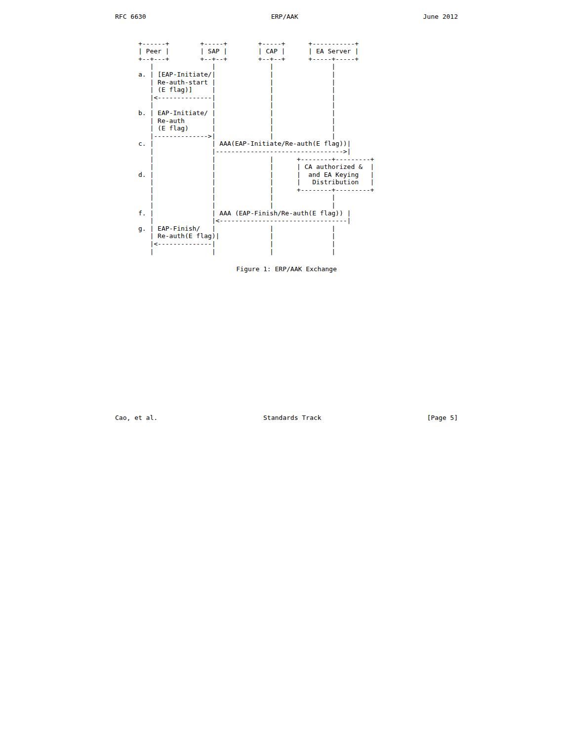RFC 6630 ERP/AAK June 2012
      +------+        +-----+        +-----+      +-----------+
      | Peer |        | SAP |        | CAP |      | EA Server |
      +--+---+        +--+--+        +--+--+      +-----+-----+
         |               |              |               |
      a. | [EAP-Initiate/|              |               |
         | Re-auth-start |              |               |
         | (E flag)]     |              |               |
         |<--------------|              |               |
         |               |              |               |
      b. | EAP-Initiate/ |              |               |
         | Re-auth       |              |               |
         | (E flag)      |              |               |
         |-------------->|              |               |
      c. |               | AAA(EAP-Initiate/Re-auth(E flag))|
         |               |--------------------------------->|
         |               |              |      +--------+---------+
         |               |              |      | CA authorized &  |
      d. |               |              |      |  and EA Keying   |
         |               |              |      |   Distribution   |
         |               |              |      +--------+---------+
         |               |              |               |
         |               |              |               |
      f. |               | AAA (EAP-Finish/Re-auth(E flag)) |
         |               |<---------------------------------|
      g. | EAP-Finish/   |              |               |
         | Re-auth(E flag)|             |               |
         |<--------------|              |               |
         |               |              |               |
Figure 1: ERP/AAK Exchange
Cao, et al. Standards Track [Page 5]